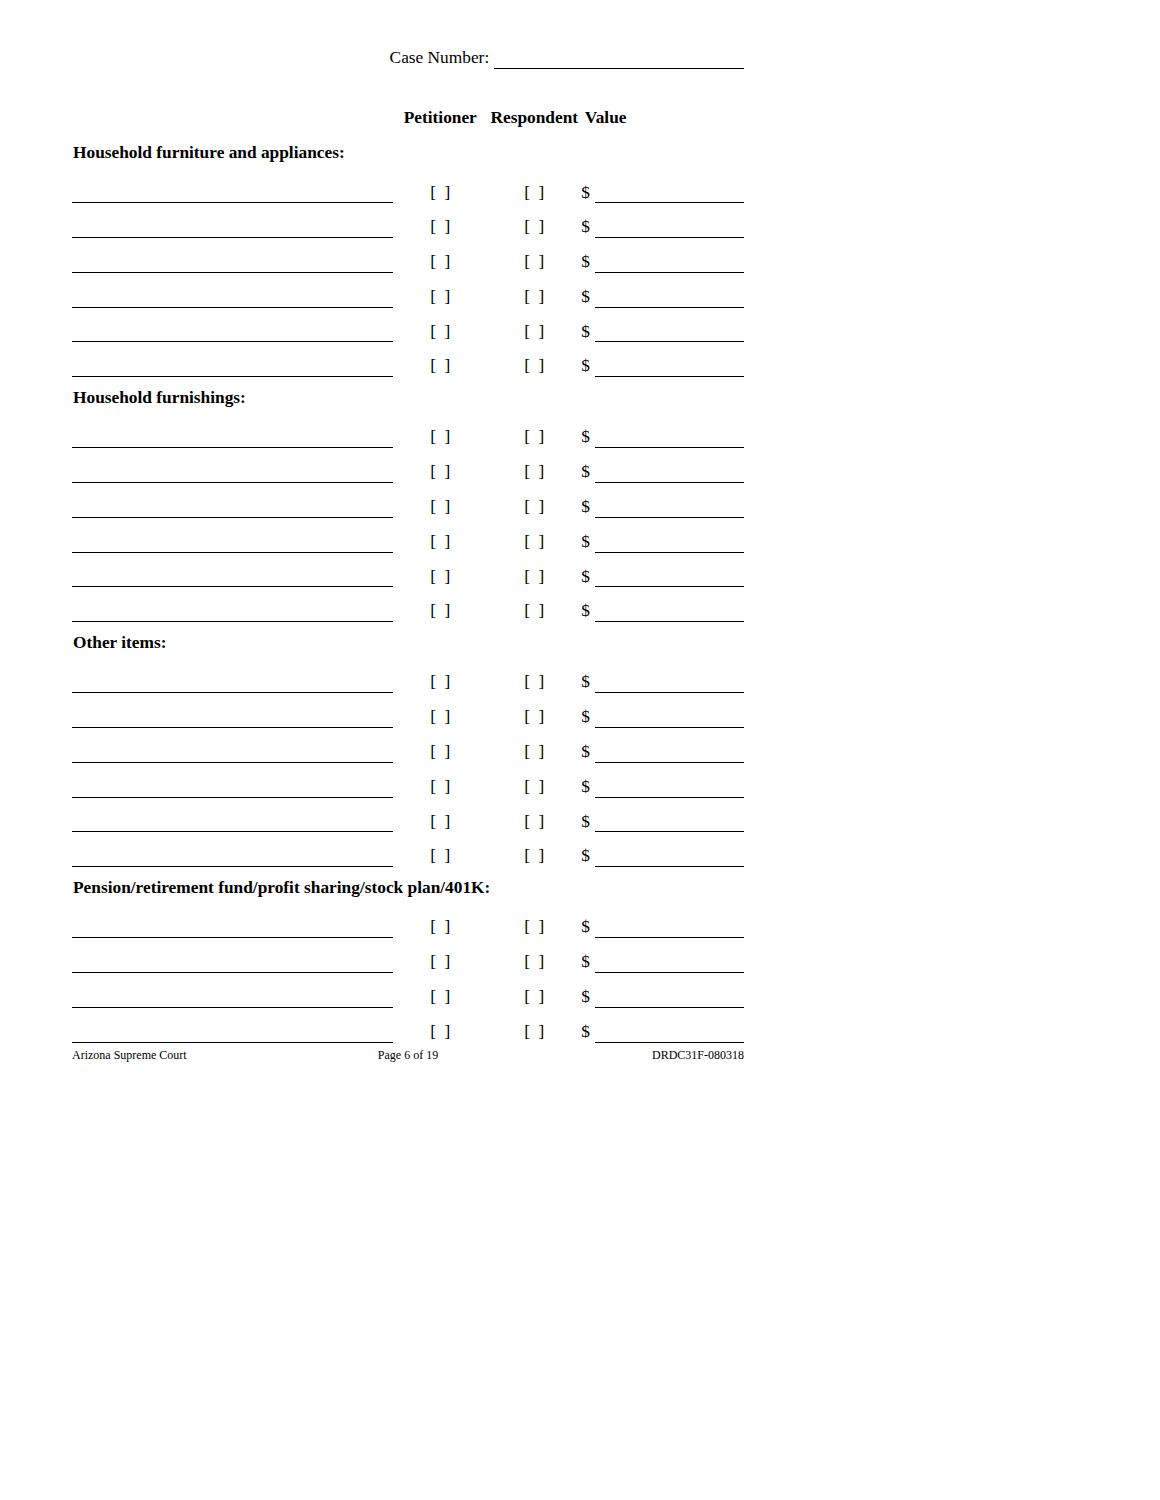Case Number:
| | Petitioner | Respondent | Value |
| --- | --- | --- | --- |
| Household furniture and appliances: |
| | [ ] | [ ] | $ |
| | [ ] | [ ] | $ |
| | [ ] | [ ] | $ |
| | [ ] | [ ] | $ |
| | [ ] | [ ] | $ |
| | [ ] | [ ] | $ |
| Household furnishings: |
| | [ ] | [ ] | $ |
| | [ ] | [ ] | $ |
| | [ ] | [ ] | $ |
| | [ ] | [ ] | $ |
| | [ ] | [ ] | $ |
| | [ ] | [ ] | $ |
| Other items: |
| | [ ] | [ ] | $ |
| | [ ] | [ ] | $ |
| | [ ] | [ ] | $ |
| | [ ] | [ ] | $ |
| | [ ] | [ ] | $ |
| | [ ] | [ ] | $ |
| Pension/retirement fund/profit sharing/stock plan/401K: |
| | [ ] | [ ] | $ |
| | [ ] | [ ] | $ |
| | [ ] | [ ] | $ |
| | [ ] | [ ] | $ |
Arizona Supreme Court
Page 6 of 19
DRDC31F-080318